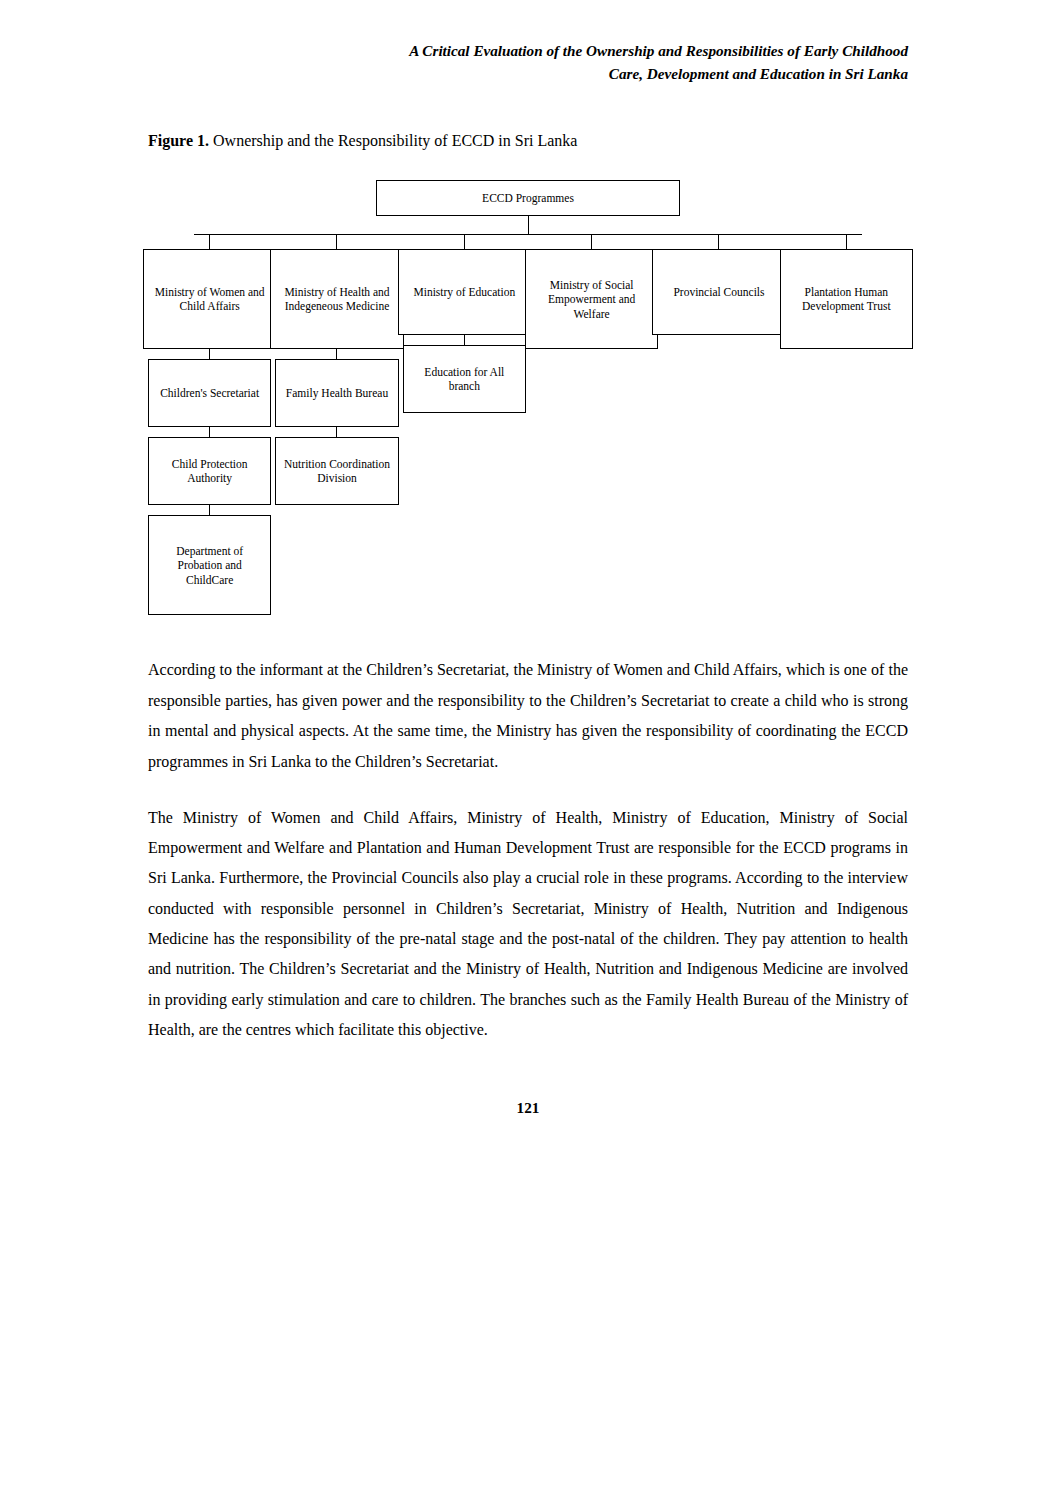A Critical Evaluation of the Ownership and Responsibilities of Early Childhood
Care, Development and Education in Sri Lanka
Figure 1. Ownership and the Responsibility of ECCD in Sri Lanka
ECCD Programmes
Ministry of Women and Child Affairs
Children's Secretariat
Child Protection Authority
Department of Probation and ChildCare
Ministry of Health and Indegeneous Medicine
Family Health Bureau
Nutrition Coordination Division
Ministry of Education
Education for All branch
Ministry of Social Empowerment and Welfare
Provincial Councils
Plantation Human Development Trust
According to the informant at the Children’s Secretariat, the Ministry of Women and Child Affairs, which is one of the responsible parties, has given power and the responsibility to the Children’s Secretariat to create a child who is strong in mental and physical aspects. At the same time, the Ministry has given the responsibility of coordinating the ECCD programmes in Sri Lanka to the Children’s Secretariat.
The Ministry of Women and Child Affairs, Ministry of Health, Ministry of Education, Ministry of Social Empowerment and Welfare and Plantation and Human Development Trust are responsible for the ECCD programs in Sri Lanka. Furthermore, the Provincial Councils also play a crucial role in these programs. According to the interview conducted with responsible personnel in Children’s Secretariat, Ministry of Health, Nutrition and Indigenous Medicine has the responsibility of the pre-natal stage and the post-natal of the children. They pay attention to health and nutrition. The Children’s Secretariat and the Ministry of Health, Nutrition and Indigenous Medicine are involved in providing early stimulation and care to children. The branches such as the Family Health Bureau of the Ministry of Health, are the centres which facilitate this objective.
121